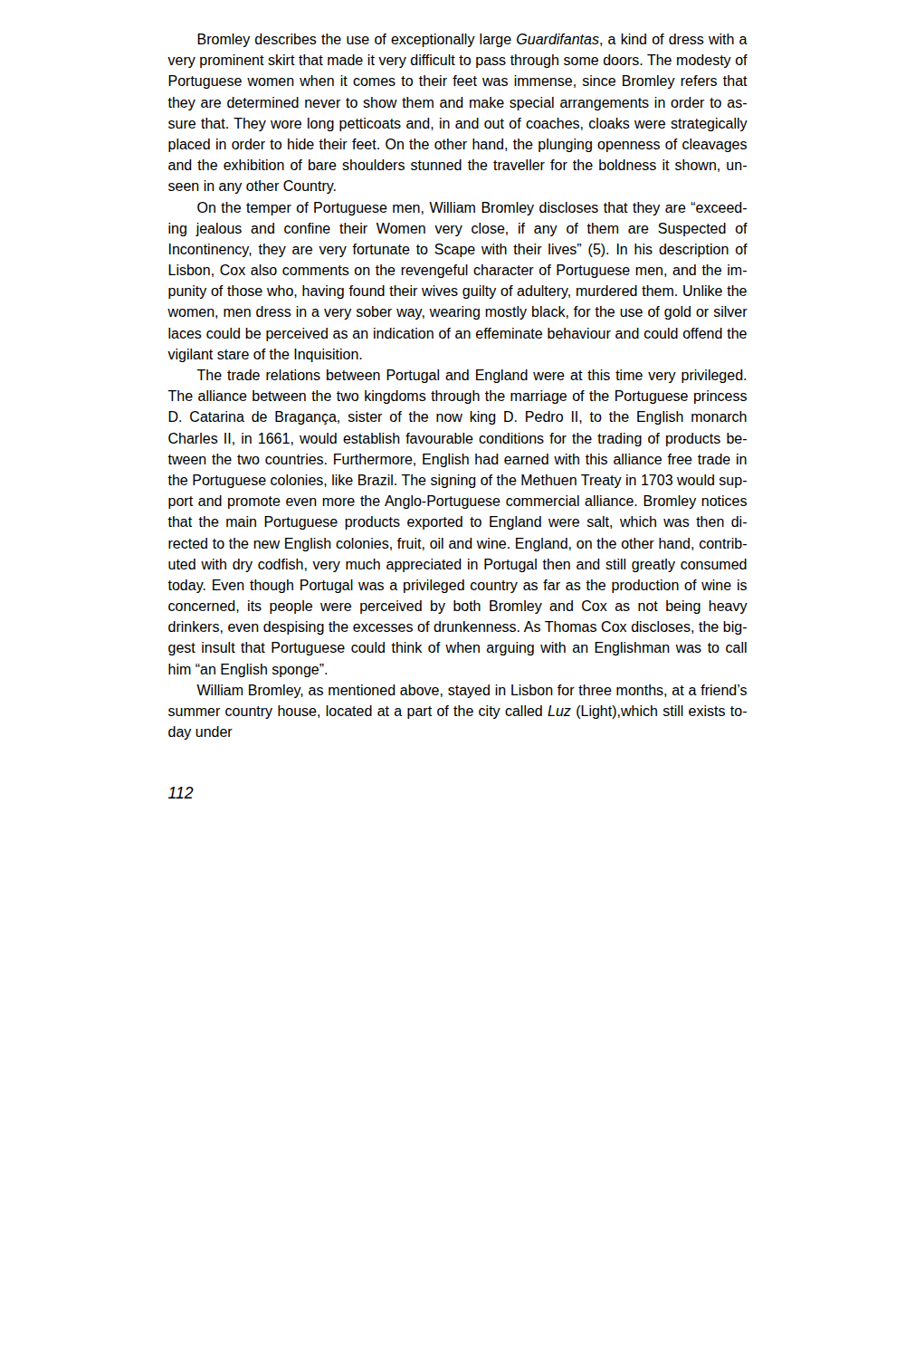Bromley describes the use of exceptionally large Guardifantas, a kind of dress with a very prominent skirt that made it very difficult to pass through some doors. The modesty of Portuguese women when it comes to their feet was immense, since Bromley refers that they are determined never to show them and make special arrangements in order to assure that. They wore long petticoats and, in and out of coaches, cloaks were strategically placed in order to hide their feet. On the other hand, the plunging openness of cleavages and the exhibition of bare shoulders stunned the traveller for the boldness it shown, unseen in any other Country.
On the temper of Portuguese men, William Bromley discloses that they are “exceeding jealous and confine their Women very close, if any of them are Suspected of Incontinency, they are very fortunate to Scape with their lives” (5). In his description of Lisbon, Cox also comments on the revengeful character of Portuguese men, and the impunity of those who, having found their wives guilty of adultery, murdered them. Unlike the women, men dress in a very sober way, wearing mostly black, for the use of gold or silver laces could be perceived as an indication of an effeminate behaviour and could offend the vigilant stare of the Inquisition.
The trade relations between Portugal and England were at this time very privileged. The alliance between the two kingdoms through the marriage of the Portuguese princess D. Catarina de Bragança, sister of the now king D. Pedro II, to the English monarch Charles II, in 1661, would establish favourable conditions for the trading of products between the two countries. Furthermore, English had earned with this alliance free trade in the Portuguese colonies, like Brazil. The signing of the Methuen Treaty in 1703 would support and promote even more the Anglo-Portuguese commercial alliance. Bromley notices that the main Portuguese products exported to England were salt, which was then directed to the new English colonies, fruit, oil and wine. England, on the other hand, contributed with dry codfish, very much appreciated in Portugal then and still greatly consumed today. Even though Portugal was a privileged country as far as the production of wine is concerned, its people were perceived by both Bromley and Cox as not being heavy drinkers, even despising the excesses of drunkenness. As Thomas Cox discloses, the biggest insult that Portuguese could think of when arguing with an Englishman was to call him “an English sponge”.
William Bromley, as mentioned above, stayed in Lisbon for three months, at a friend’s summer country house, located at a part of the city called Luz (Light),which still exists today under
112